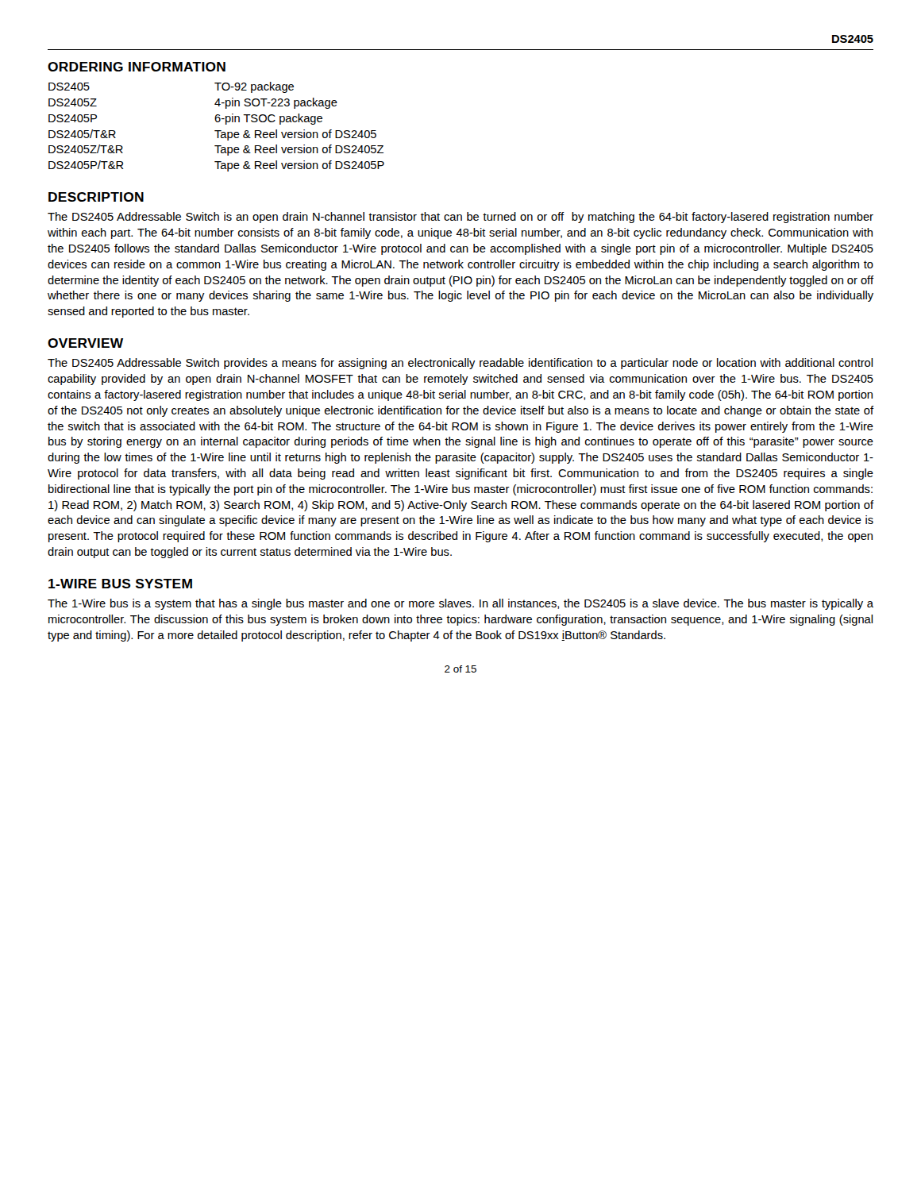DS2405
ORDERING INFORMATION
| DS2405 | TO-92 package |
| DS2405Z | 4-pin SOT-223 package |
| DS2405P | 6-pin TSOC package |
| DS2405/T&R | Tape & Reel version of DS2405 |
| DS2405Z/T&R | Tape & Reel version of DS2405Z |
| DS2405P/T&R | Tape & Reel version of DS2405P |
DESCRIPTION
The DS2405 Addressable Switch is an open drain N-channel transistor that can be turned on or off by matching the 64-bit factory-lasered registration number within each part. The 64-bit number consists of an 8-bit family code, a unique 48-bit serial number, and an 8-bit cyclic redundancy check. Communication with the DS2405 follows the standard Dallas Semiconductor 1-Wire protocol and can be accomplished with a single port pin of a microcontroller. Multiple DS2405 devices can reside on a common 1-Wire bus creating a MicroLAN. The network controller circuitry is embedded within the chip including a search algorithm to determine the identity of each DS2405 on the network. The open drain output (PIO pin) for each DS2405 on the MicroLan can be independently toggled on or off whether there is one or many devices sharing the same 1-Wire bus. The logic level of the PIO pin for each device on the MicroLan can also be individually sensed and reported to the bus master.
OVERVIEW
The DS2405 Addressable Switch provides a means for assigning an electronically readable identification to a particular node or location with additional control capability provided by an open drain N-channel MOSFET that can be remotely switched and sensed via communication over the 1-Wire bus. The DS2405 contains a factory-lasered registration number that includes a unique 48-bit serial number, an 8-bit CRC, and an 8-bit family code (05h). The 64-bit ROM portion of the DS2405 not only creates an absolutely unique electronic identification for the device itself but also is a means to locate and change or obtain the state of the switch that is associated with the 64-bit ROM. The structure of the 64-bit ROM is shown in Figure 1. The device derives its power entirely from the 1-Wire bus by storing energy on an internal capacitor during periods of time when the signal line is high and continues to operate off of this “parasite” power source during the low times of the 1-Wire line until it returns high to replenish the parasite (capacitor) supply. The DS2405 uses the standard Dallas Semiconductor 1-Wire protocol for data transfers, with all data being read and written least significant bit first. Communication to and from the DS2405 requires a single bidirectional line that is typically the port pin of the microcontroller. The 1-Wire bus master (microcontroller) must first issue one of five ROM function commands: 1) Read ROM, 2) Match ROM, 3) Search ROM, 4) Skip ROM, and 5) Active-Only Search ROM. These commands operate on the 64-bit lasered ROM portion of each device and can singulate a specific device if many are present on the 1-Wire line as well as indicate to the bus how many and what type of each device is present. The protocol required for these ROM function commands is described in Figure 4. After a ROM function command is successfully executed, the open drain output can be toggled or its current status determined via the 1-Wire bus.
1-WIRE BUS SYSTEM
The 1-Wire bus is a system that has a single bus master and one or more slaves. In all instances, the DS2405 is a slave device. The bus master is typically a microcontroller. The discussion of this bus system is broken down into three topics: hardware configuration, transaction sequence, and 1-Wire signaling (signal type and timing). For a more detailed protocol description, refer to Chapter 4 of the Book of DS19xx i Button® Standards.
2 of 15